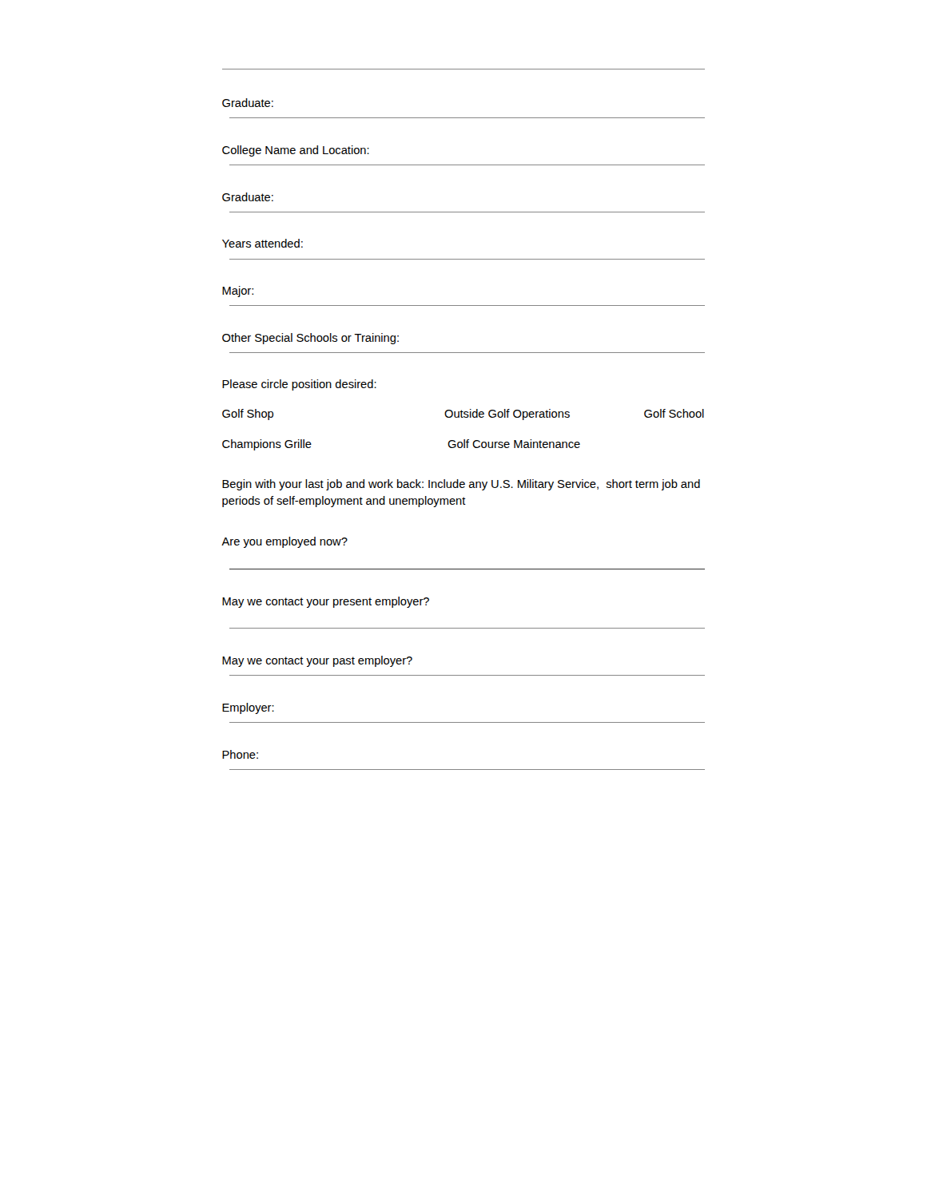Graduate:
College Name and Location:
Graduate:
Years attended:
Major:
Other Special Schools or Training:
Please circle position desired:
Golf Shop Outside Golf Operations Golf School
Champions Grille Golf Course Maintenance
Begin with your last job and work back: Include any U.S. Military Service, short term job and periods of self-employment and unemployment
Are you employed now?
May we contact your present employer?
May we contact your past employer?
Employer:
Phone: